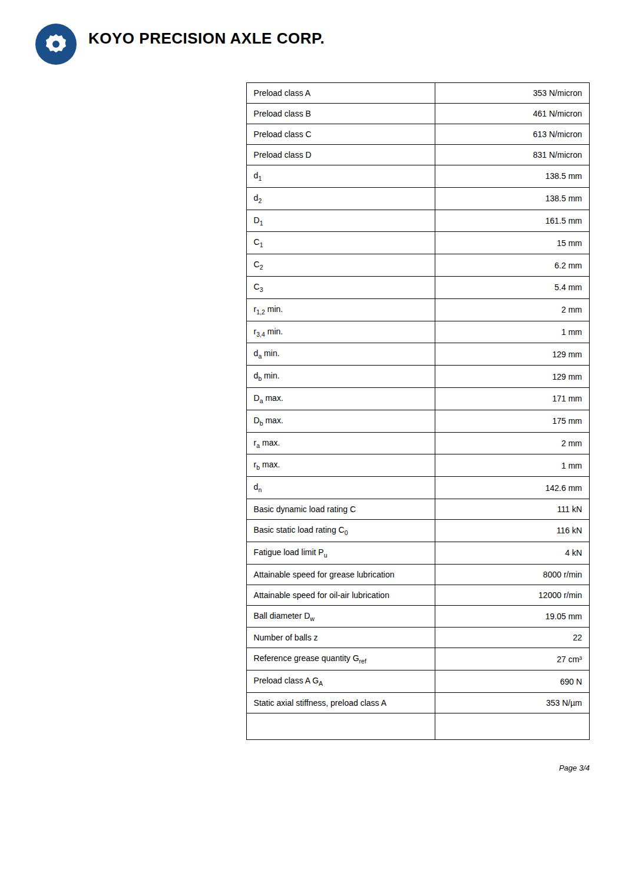KOYO PRECISION AXLE CORP.
| Preload class A | 353 N/micron |
| Preload class B | 461 N/micron |
| Preload class C | 613 N/micron |
| Preload class D | 831 N/micron |
| d 1 | 138.5 mm |
| d 2 | 138.5 mm |
| D 1 | 161.5 mm |
| C 1 | 15 mm |
| C 2 | 6.2 mm |
| C 3 | 5.4 mm |
| r 1,2 min. | 2 mm |
| r 3,4 min. | 1 mm |
| d a min. | 129 mm |
| d b min. | 129 mm |
| D a max. | 171 mm |
| D b max. | 175 mm |
| r a max. | 2 mm |
| r b max. | 1 mm |
| d n | 142.6 mm |
| Basic dynamic load rating C | 111 kN |
| Basic static load rating C 0 | 116 kN |
| Fatigue load limit P u | 4 kN |
| Attainable speed for grease lubrication | 8000 r/min |
| Attainable speed for oil-air lubrication | 12000 r/min |
| Ball diameter D w | 19.05 mm |
| Number of balls z | 22 |
| Reference grease quantity G ref | 27 cm³ |
| Preload class A G A | 690 N |
| Static axial stiffness, preload class A | 353 N/µm |
Page 3/4